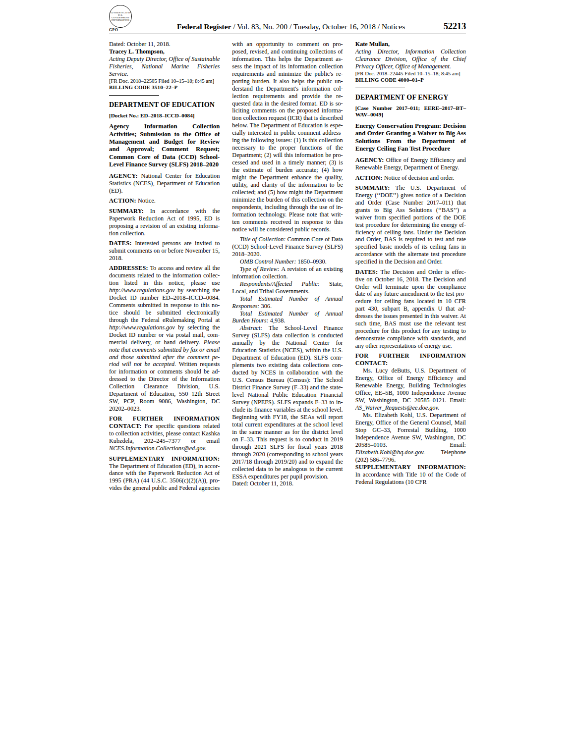AUTHENTICATED
U.S. GOVERNMENT
INFORMATION
GPO
Federal Register / Vol. 83, No. 200 / Tuesday, October 16, 2018 / Notices
52213
Dated: October 11, 2018.
Tracey L. Thompson,
Acting Deputy Director, Office of Sustainable Fisheries, National Marine Fisheries Service.
[FR Doc. 2018–22505 Filed 10–15–18; 8:45 am]
BILLING CODE 3510–22–P
DEPARTMENT OF EDUCATION
[Docket No.: ED–2018–ICCD–0084]
Agency Information Collection Activities; Submission to the Office of Management and Budget for Review and Approval; Comment Request; Common Core of Data (CCD) School-Level Finance Survey (SLFS) 2018–2020
AGENCY: National Center for Education Statistics (NCES), Department of Education (ED).
ACTION: Notice.
SUMMARY: In accordance with the Paperwork Reduction Act of 1995, ED is proposing a revision of an existing information collection.
DATES: Interested persons are invited to submit comments on or before November 15, 2018.
ADDRESSES: To access and review all the documents related to the information collection listed in this notice, please use http://www.regulations.gov by searching the Docket ID number ED–2018–ICCD–0084. Comments submitted in response to this notice should be submitted electronically through the Federal eRulemaking Portal at http://www.regulations.gov by selecting the Docket ID number or via postal mail, commercial delivery, or hand delivery. Please note that comments submitted by fax or email and those submitted after the comment period will not be accepted. Written requests for information or comments should be addressed to the Director of the Information Collection Clearance Division, U.S. Department of Education, 550 12th Street SW, PCP, Room 9086, Washington, DC 20202–0023.
FOR FURTHER INFORMATION CONTACT: For specific questions related to collection activities, please contact Kashka Kubzdela, 202–245–7377 or email NCES.Information.Collections@ed.gov.
SUPPLEMENTARY INFORMATION: The Department of Education (ED), in accordance with the Paperwork Reduction Act of 1995 (PRA) (44 U.S.C. 3506(c)(2)(A)), provides the general public and Federal agencies with an opportunity to comment on proposed, revised, and continuing collections of information. This helps the Department assess the impact of its information collection requirements and minimize the public's reporting burden. It also helps the public understand the Department's information collection requirements and provide the requested data in the desired format. ED is soliciting comments on the proposed information collection request (ICR) that is described below. The Department of Education is especially interested in public comment addressing the following issues: (1) Is this collection necessary to the proper functions of the Department; (2) will this information be processed and used in a timely manner; (3) is the estimate of burden accurate; (4) how might the Department enhance the quality, utility, and clarity of the information to be collected; and (5) how might the Department minimize the burden of this collection on the respondents, including through the use of information technology. Please note that written comments received in response to this notice will be considered public records.
Title of Collection: Common Core of Data (CCD) School-Level Finance Survey (SLFS) 2018–2020.
OMB Control Number: 1850–0930.
Type of Review: A revision of an existing information collection.
Respondents/Affected Public: State, Local, and Tribal Governments.
Total Estimated Number of Annual Responses: 306.
Total Estimated Number of Annual Burden Hours: 4,938.
Abstract: The School-Level Finance Survey (SLFS) data collection is conducted annually by the National Center for Education Statistics (NCES), within the U.S. Department of Education (ED). SLFS complements two existing data collections conducted by NCES in collaboration with the U.S. Census Bureau (Census): The School District Finance Survey (F–33) and the state-level National Public Education Financial Survey (NPEFS). SLFS expands F–33 to include its finance variables at the school level. Beginning with FY18, the SEAs will report total current expenditures at the school level in the same manner as for the district level on F–33. This request is to conduct in 2019 through 2021 SLFS for fiscal years 2018 through 2020 (corresponding to school years 2017/18 through 2019/20) and to expand the collected data to be analogous to the current ESSA expenditures per pupil provision.
Dated: October 11, 2018.
Kate Mullan,
Acting Director, Information Collection Clearance Division, Office of the Chief Privacy Officer, Office of Management.
[FR Doc. 2018–22445 Filed 10–15–18; 8:45 am]
BILLING CODE 4000–01–P
DEPARTMENT OF ENERGY
[Case Number 2017–011; EERE–2017–BT–WAV–0049]
Energy Conservation Program: Decision and Order Granting a Waiver to Big Ass Solutions From the Department of Energy Ceiling Fan Test Procedure
AGENCY: Office of Energy Efficiency and Renewable Energy, Department of Energy.
ACTION: Notice of decision and order.
SUMMARY: The U.S. Department of Energy (‘‘DOE’’) gives notice of a Decision and Order (Case Number 2017–011) that grants to Big Ass Solutions (‘‘BAS’’) a waiver from specified portions of the DOE test procedure for determining the energy efficiency of ceiling fans. Under the Decision and Order, BAS is required to test and rate specified basic models of its ceiling fans in accordance with the alternate test procedure specified in the Decision and Order.
DATES: The Decision and Order is effective on October 16, 2018. The Decision and Order will terminate upon the compliance date of any future amendment to the test procedure for ceiling fans located in 10 CFR part 430, subpart B, appendix U that addresses the issues presented in this waiver. At such time, BAS must use the relevant test procedure for this product for any testing to demonstrate compliance with standards, and any other representations of energy use.
FOR FURTHER INFORMATION CONTACT:
Ms. Lucy deButts, U.S. Department of Energy, Office of Energy Efficiency and Renewable Energy, Building Technologies Office, EE–5B, 1000 Independence Avenue SW, Washington, DC 20585–0121. Email: AS_Waiver_Requests@ee.doe.gov.
Ms. Elizabeth Kohl, U.S. Department of Energy, Office of the General Counsel, Mail Stop GC–33, Forrestal Building, 1000 Independence Avenue SW, Washington, DC 20585–0103. Email: Elizabeth.Kohl@hq.doe.gov. Telephone (202) 586–7796.
SUPPLEMENTARY INFORMATION: In accordance with Title 10 of the Code of Federal Regulations (10 CFR